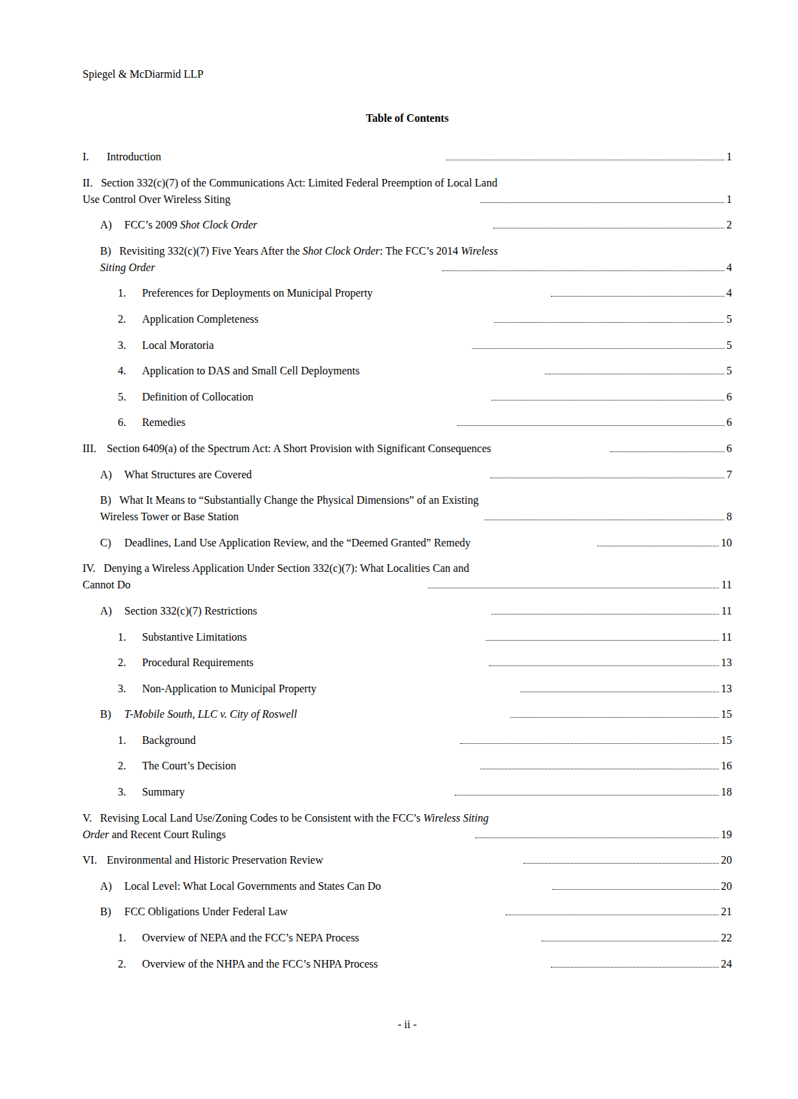Spiegel & McDiarmid LLP
Table of Contents
I. Introduction 1
II. Section 332(c)(7) of the Communications Act: Limited Federal Preemption of Local Land Use Control Over Wireless Siting 1
A) FCC’s 2009 Shot Clock Order 2
B) Revisiting 332(c)(7) Five Years After the Shot Clock Order: The FCC’s 2014 Wireless Siting Order 4
1. Preferences for Deployments on Municipal Property 4
2. Application Completeness 5
3. Local Moratoria 5
4. Application to DAS and Small Cell Deployments 5
5. Definition of Collocation 6
6. Remedies 6
III. Section 6409(a) of the Spectrum Act: A Short Provision with Significant Consequences 6
A) What Structures are Covered 7
B) What It Means to “Substantially Change the Physical Dimensions” of an Existing Wireless Tower or Base Station 8
C) Deadlines, Land Use Application Review, and the “Deemed Granted” Remedy 10
IV. Denying a Wireless Application Under Section 332(c)(7): What Localities Can and Cannot Do 11
A) Section 332(c)(7) Restrictions 11
1. Substantive Limitations 11
2. Procedural Requirements 13
3. Non-Application to Municipal Property 13
B) T-Mobile South, LLC v. City of Roswell 15
1. Background 15
2. The Court’s Decision 16
3. Summary 18
V. Revising Local Land Use/Zoning Codes to be Consistent with the FCC’s Wireless Siting Order and Recent Court Rulings 19
VI. Environmental and Historic Preservation Review 20
A) Local Level: What Local Governments and States Can Do 20
B) FCC Obligations Under Federal Law 21
1. Overview of NEPA and the FCC’s NEPA Process 22
2. Overview of the NHPA and the FCC’s NHPA Process 24
- ii -